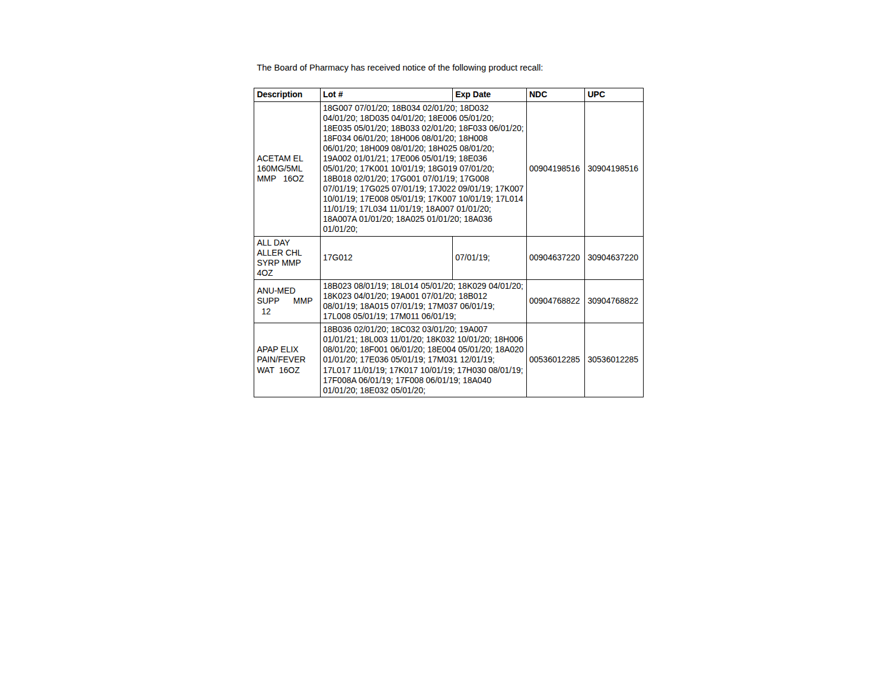The Board of Pharmacy has received notice of the following product recall:
| Description | Lot # | Exp Date | NDC | UPC |
| --- | --- | --- | --- | --- |
| ACETAM EL 160MG/5ML MMP 16OZ | 18G007 07/01/20; 18B034 02/01/20; 18D032 04/01/20; 18D035 04/01/20; 18E006 05/01/20; 18E035 05/01/20; 18B033 02/01/20; 18F033 06/01/20; 18F034 06/01/20; 18H006 08/01/20; 18H008 06/01/20; 18H009 08/01/20; 18H025 08/01/20; 19A002 01/01/21; 17E006 05/01/19; 18E036 05/01/20; 17K001 10/01/19; 18G019 07/01/20; 18B018 02/01/20; 17G001 07/01/19; 17G008 07/01/19; 17G025 07/01/19; 17J022 09/01/19; 17K007 10/01/19; 17E008 05/01/19; 17K007 10/01/19; 17L014 11/01/19; 17L034 11/01/19; 18A007 01/01/20; 18A007A 01/01/20; 18A025 01/01/20; 18A036 01/01/20; | 00904198516 | 30904198516 |
| ALL DAY ALLER CHL SYRP MMP 4OZ | 17G012 | 07/01/19; | 00904637220 | 30904637220 |
| ANU-MED SUPP MMP 12 | 18B023 08/01/19; 18L014 05/01/20; 18K029 04/01/20; 18K023 04/01/20; 19A001 07/01/20; 18B012 08/01/19; 18A015 07/01/19; 17M037 06/01/19; 17L008 05/01/19; 17M011 06/01/19; | 00904768822 | 30904768822 |
| APAP ELIX PAIN/FEVER WAT 16OZ | 18B036 02/01/20; 18C032 03/01/20; 19A007 01/01/21; 18L003 11/01/20; 18K032 10/01/20; 18H006 08/01/20; 18F001 06/01/20; 18E004 05/01/20; 18A020 01/01/20; 17E036 05/01/19; 17M031 12/01/19; 17L017 11/01/19; 17K017 10/01/19; 17H030 08/01/19; 17F008A 06/01/19; 17F008 06/01/19; 18A040 01/01/20; 18E032 05/01/20; | 00536012285 | 30536012285 |